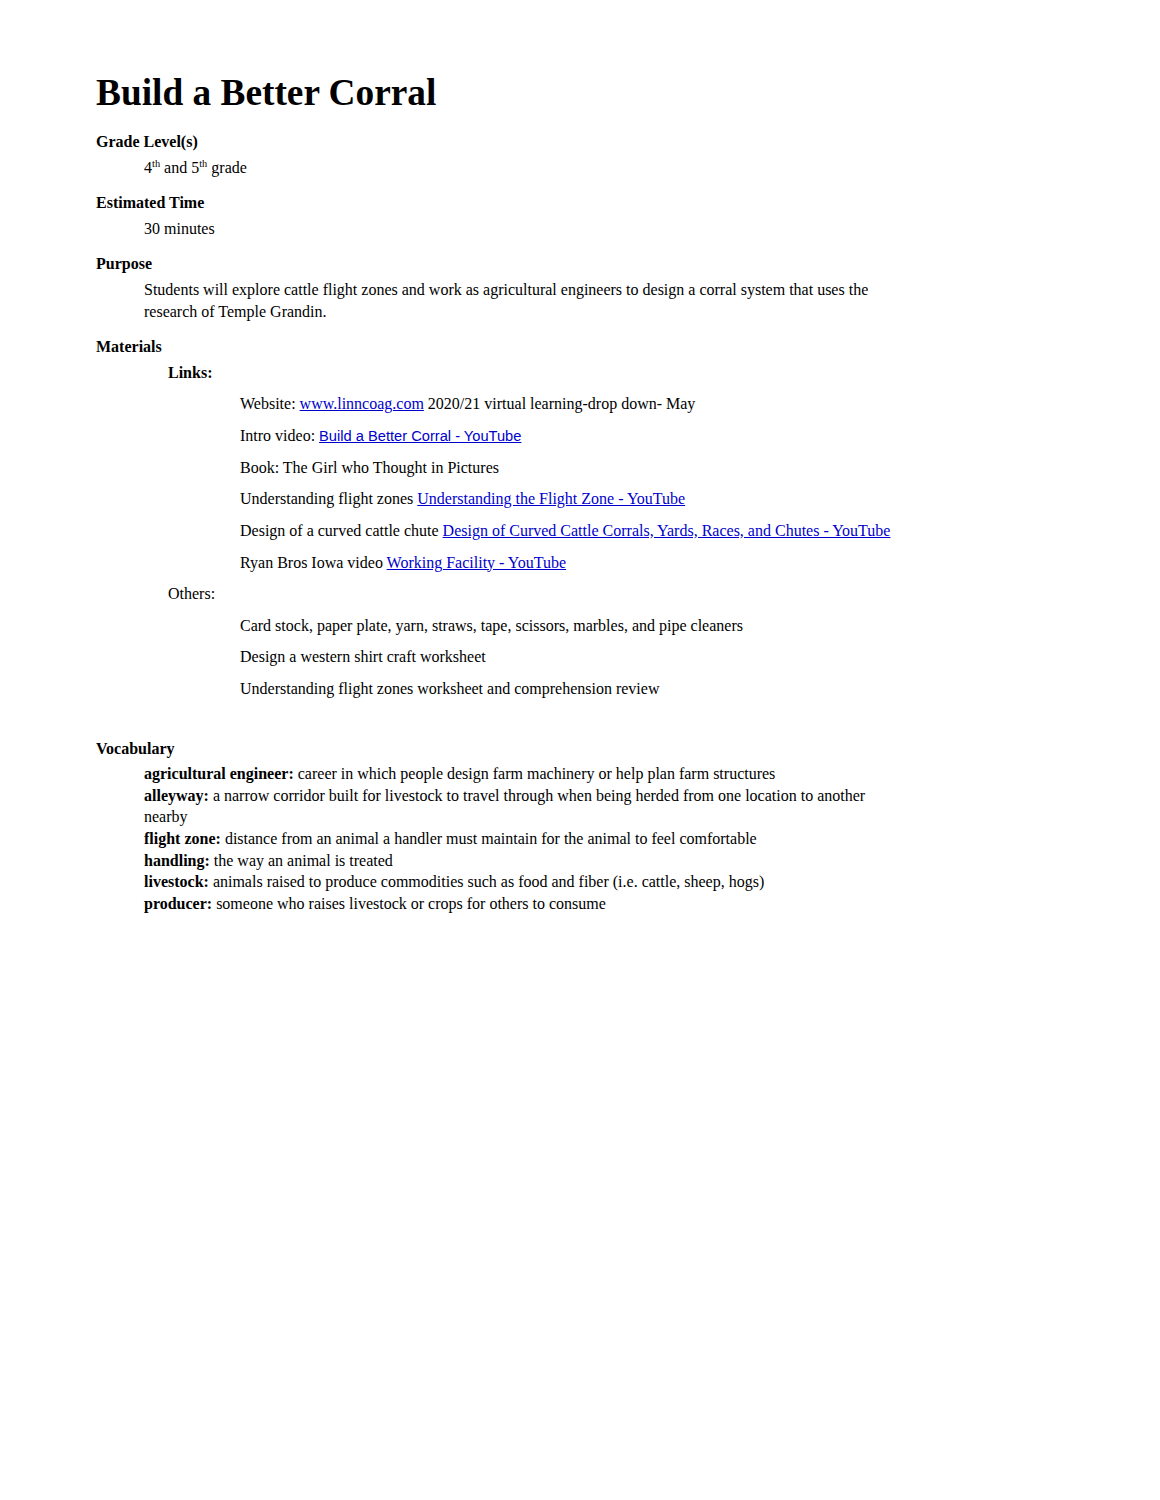Build a Better Corral
Grade Level(s)
4th and 5th grade
Estimated Time
30 minutes
Purpose
Students will explore cattle flight zones and work as agricultural engineers to design a corral system that uses the research of Temple Grandin.
Materials
Links:
Website: www.linncoag.com 2020/21 virtual learning-drop down- May
Intro video: Build a Better Corral - YouTube
Book: The Girl who Thought in Pictures
Understanding flight zones Understanding the Flight Zone - YouTube
Design of a curved cattle chute Design of Curved Cattle Corrals, Yards, Races, and Chutes - YouTube
Ryan Bros Iowa video Working Facility - YouTube
Others:
Card stock, paper plate, yarn, straws, tape, scissors, marbles, and pipe cleaners
Design a western shirt craft worksheet
Understanding flight zones worksheet and comprehension review
Vocabulary
agricultural engineer: career in which people design farm machinery or help plan farm structures
alleyway: a narrow corridor built for livestock to travel through when being herded from one location to another nearby
flight zone: distance from an animal a handler must maintain for the animal to feel comfortable
handling: the way an animal is treated
livestock: animals raised to produce commodities such as food and fiber (i.e. cattle, sheep, hogs)
producer: someone who raises livestock or crops for others to consume